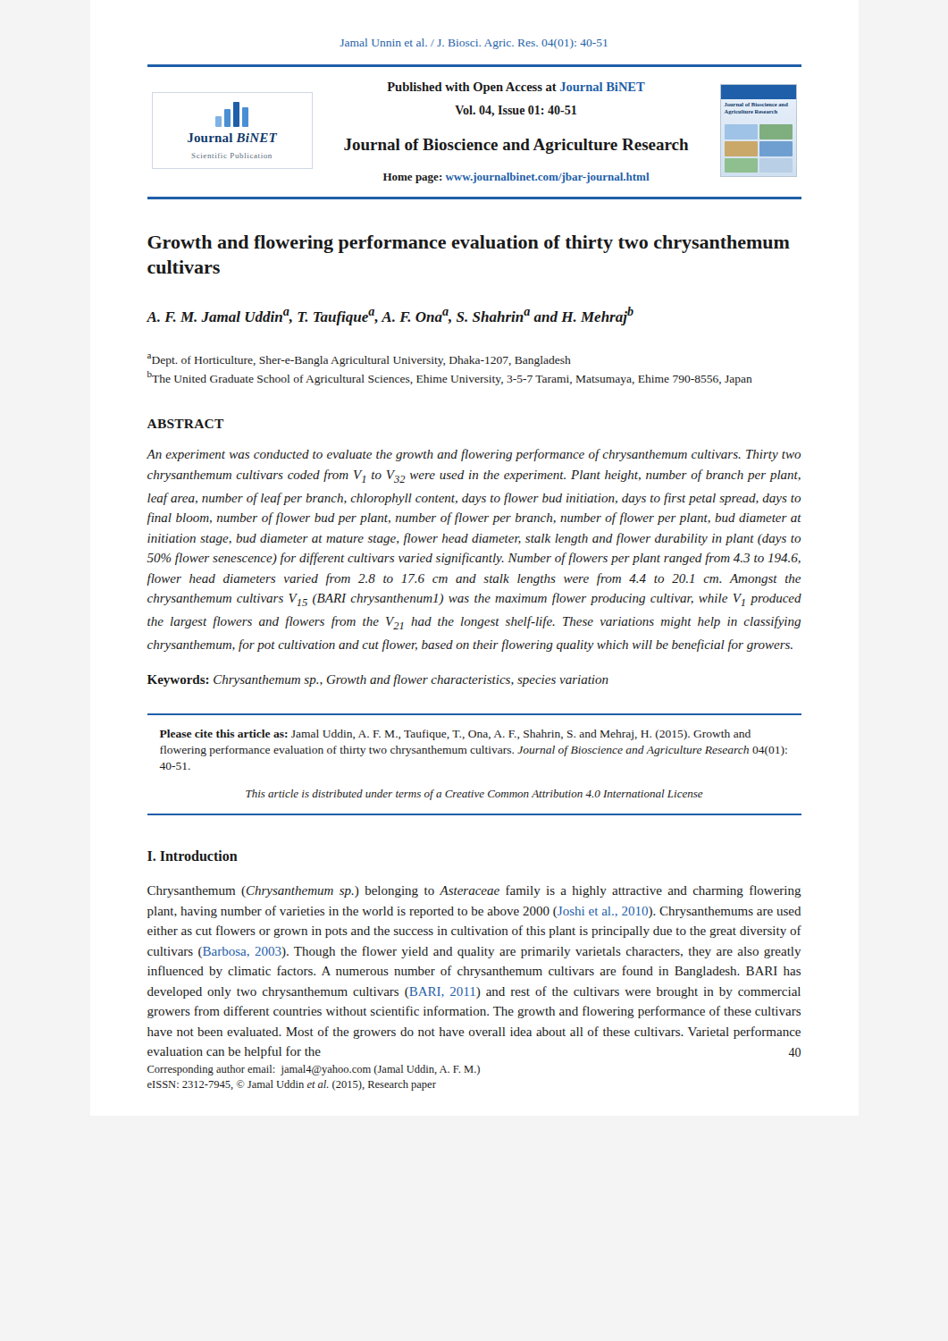Jamal Unnin et al. / J. Biosci. Agric. Res. 04(01): 40-51
Journal BiNET
Scientific Publication
Published with Open Access at Journal BiNET
Vol. 04, Issue 01: 40-51
Journal of Bioscience and Agriculture Research
Home page: www.journalbinet.com/jbar-journal.html
Journal of Bioscience and Agriculture Research
Growth and flowering performance evaluation of thirty two chrysanthemum cultivars
A. F. M. Jamal Uddina, T. Taufiquea, A. F. Onaa, S. Shahrina and H. Mehrajb
aDept. of Horticulture, Sher-e-Bangla Agricultural University, Dhaka-1207, Bangladesh
bThe United Graduate School of Agricultural Sciences, Ehime University, 3-5-7 Tarami, Matsumaya, Ehime 790-8556, Japan
ABSTRACT
An experiment was conducted to evaluate the growth and flowering performance of chrysanthemum cultivars. Thirty two chrysanthemum cultivars coded from V1 to V32 were used in the experiment. Plant height, number of branch per plant, leaf area, number of leaf per branch, chlorophyll content, days to flower bud initiation, days to first petal spread, days to final bloom, number of flower bud per plant, number of flower per branch, number of flower per plant, bud diameter at initiation stage, bud diameter at mature stage, flower head diameter, stalk length and flower durability in plant (days to 50% flower senescence) for different cultivars varied significantly. Number of flowers per plant ranged from 4.3 to 194.6, flower head diameters varied from 2.8 to 17.6 cm and stalk lengths were from 4.4 to 20.1 cm. Amongst the chrysanthemum cultivars V15 (BARI chrysanthenum1) was the maximum flower producing cultivar, while V1 produced the largest flowers and flowers from the V21 had the longest shelf-life. These variations might help in classifying chrysanthemum, for pot cultivation and cut flower, based on their flowering quality which will be beneficial for growers.
Keywords: Chrysanthemum sp., Growth and flower characteristics, species variation
Please cite this article as: Jamal Uddin, A. F. M., Taufique, T., Ona, A. F., Shahrin, S. and Mehraj, H. (2015). Growth and flowering performance evaluation of thirty two chrysanthemum cultivars. Journal of Bioscience and Agriculture Research 04(01): 40-51.
This article is distributed under terms of a Creative Common Attribution 4.0 International License
I. Introduction
Chrysanthemum (Chrysanthemum sp.) belonging to Asteraceae family is a highly attractive and charming flowering plant, having number of varieties in the world is reported to be above 2000 (Joshi et al., 2010). Chrysanthemums are used either as cut flowers or grown in pots and the success in cultivation of this plant is principally due to the great diversity of cultivars (Barbosa, 2003). Though the flower yield and quality are primarily varietals characters, they are also greatly influenced by climatic factors. A numerous number of chrysanthemum cultivars are found in Bangladesh. BARI has developed only two chrysanthemum cultivars (BARI, 2011) and rest of the cultivars were brought in by commercial growers from different countries without scientific information. The growth and flowering performance of these cultivars have not been evaluated. Most of the growers do not have overall idea about all of these cultivars. Varietal performance evaluation can be helpful for the
40
Corresponding author email: jamal4@yahoo.com (Jamal Uddin, A. F. M.)
eISSN: 2312-7945, © Jamal Uddin et al. (2015), Research paper